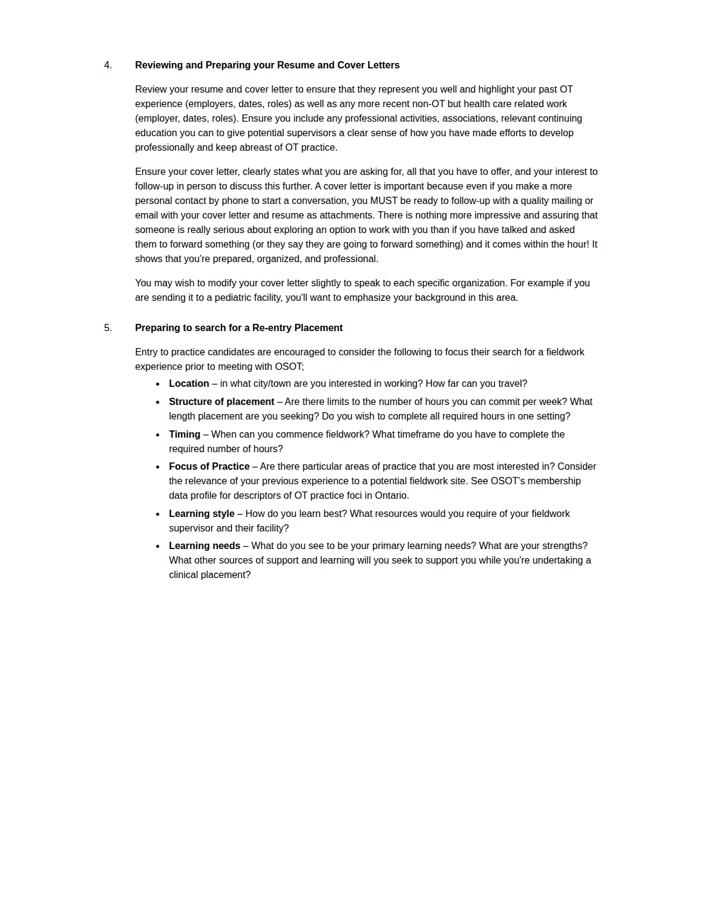4.
Reviewing and Preparing your Resume and Cover Letters
Review your resume and cover letter to ensure that they represent you well and highlight your past OT experience (employers, dates, roles) as well as any more recent non-OT but health care related work (employer, dates, roles). Ensure you include any professional activities, associations, relevant continuing education you can to give potential supervisors a clear sense of how you have made efforts to develop professionally and keep abreast of OT practice.
Ensure your cover letter, clearly states what you are asking for, all that you have to offer, and your interest to follow-up in person to discuss this further. A cover letter is important because even if you make a more personal contact by phone to start a conversation, you MUST be ready to follow-up with a quality mailing or email with your cover letter and resume as attachments. There is nothing more impressive and assuring that someone is really serious about exploring an option to work with you than if you have talked and asked them to forward something (or they say they are going to forward something) and it comes within the hour! It shows that you're prepared, organized, and professional.
You may wish to modify your cover letter slightly to speak to each specific organization. For example if you are sending it to a pediatric facility, you'll want to emphasize your background in this area.
5.
Preparing to search for a Re-entry Placement
Entry to practice candidates are encouraged to consider the following to focus their search for a fieldwork experience prior to meeting with OSOT;
Location – in what city/town are you interested in working? How far can you travel?
Structure of placement – Are there limits to the number of hours you can commit per week? What length placement are you seeking? Do you wish to complete all required hours in one setting?
Timing – When can you commence fieldwork? What timeframe do you have to complete the required number of hours?
Focus of Practice – Are there particular areas of practice that you are most interested in? Consider the relevance of your previous experience to a potential fieldwork site. See OSOT's membership data profile for descriptors of OT practice foci in Ontario.
Learning style – How do you learn best? What resources would you require of your fieldwork supervisor and their facility?
Learning needs – What do you see to be your primary learning needs? What are your strengths? What other sources of support and learning will you seek to support you while you're undertaking a clinical placement?